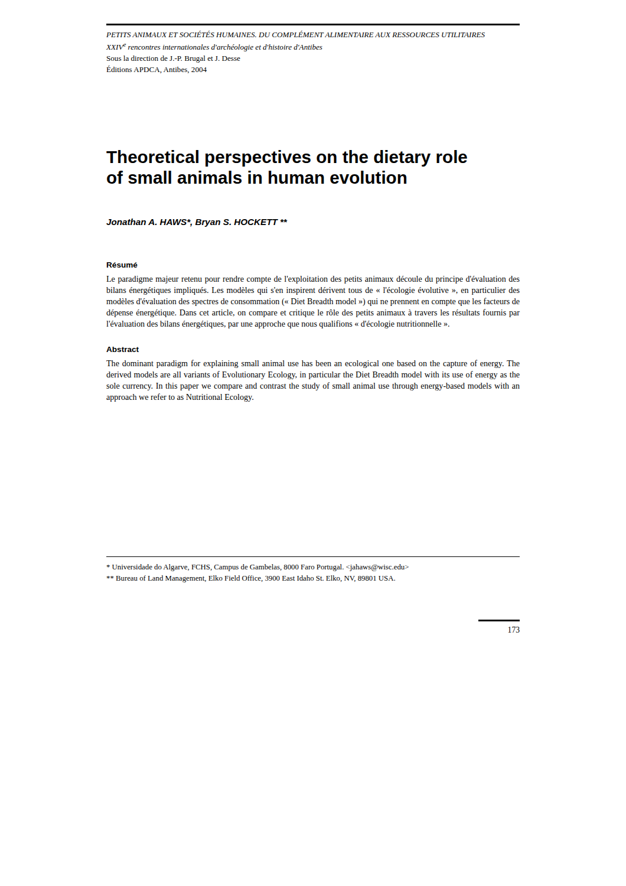PETITS ANIMAUX ET SOCIÉTÉS HUMAINES. DU COMPLÉMENT ALIMENTAIRE AUX RESSOURCES UTILITAIRES
XXIVe rencontres internationales d'archéologie et d'histoire d'Antibes
Sous la direction de J.-P. Brugal et J. Desse
Éditions APDCA, Antibes, 2004
Theoretical perspectives on the dietary role
of small animals in human evolution
Jonathan A. HAWS*, Bryan S. HOCKETT **
Résumé
Le paradigme majeur retenu pour rendre compte de l'exploitation des petits animaux découle du principe d'évaluation des bilans énergétiques impliqués. Les modèles qui s'en inspirent dérivent tous de « l'écologie évolutive », en particulier des modèles d'évaluation des spectres de consommation (« Diet Breadth model ») qui ne prennent en compte que les facteurs de dépense énergétique. Dans cet article, on compare et critique le rôle des petits animaux à travers les résultats fournis par l'évaluation des bilans énergétiques, par une approche que nous qualifions « d'écologie nutritionnelle ».
Abstract
The dominant paradigm for explaining small animal use has been an ecological one based on the capture of energy. The derived models are all variants of Evolutionary Ecology, in particular the Diet Breadth model with its use of energy as the sole currency. In this paper we compare and contrast the study of small animal use through energy-based models with an approach we refer to as Nutritional Ecology.
* Universidade do Algarve, FCHS, Campus de Gambelas, 8000 Faro Portugal. <jahaws@wisc.edu>
** Bureau of Land Management, Elko Field Office, 3900 East Idaho St. Elko, NV, 89801 USA.
173